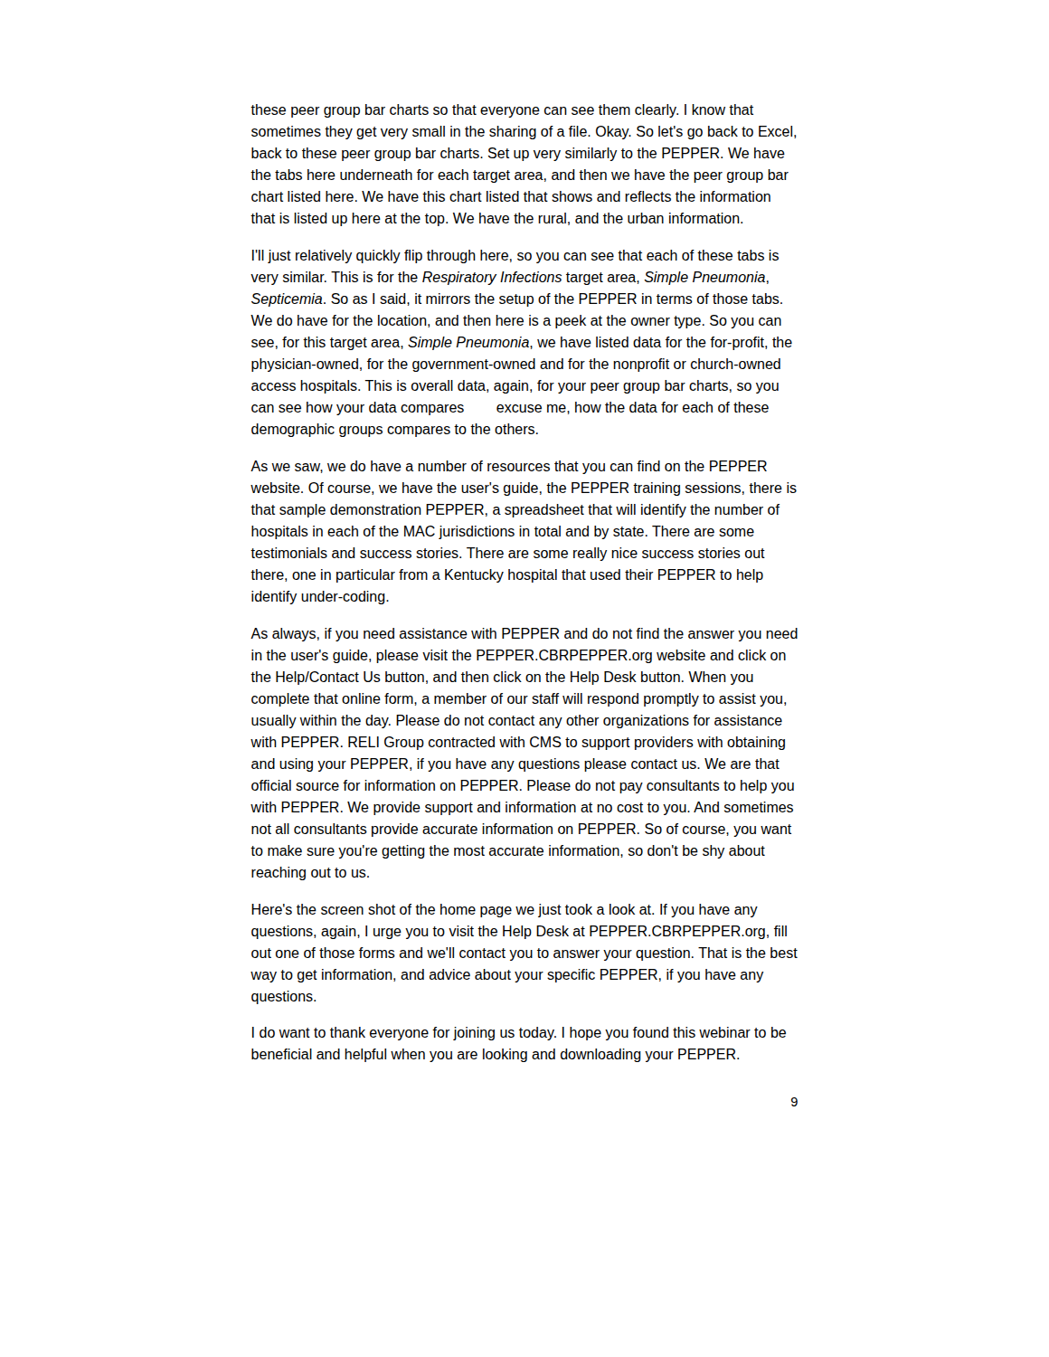these peer group bar charts so that everyone can see them clearly. I know that sometimes they get very small in the sharing of a file. Okay. So let's go back to Excel, back to these peer group bar charts. Set up very similarly to the PEPPER. We have the tabs here underneath for each target area, and then we have the peer group bar chart listed here. We have this chart listed that shows and reflects the information that is listed up here at the top. We have the rural, and the urban information.
I'll just relatively quickly flip through here, so you can see that each of these tabs is very similar. This is for the Respiratory Infections target area, Simple Pneumonia, Septicemia. So as I said, it mirrors the setup of the PEPPER in terms of those tabs. We do have for the location, and then here is a peek at the owner type. So you can see, for this target area, Simple Pneumonia, we have listed data for the for-profit, the physician-owned, for the government-owned and for the nonprofit or church-owned access hospitals. This is overall data, again, for your peer group bar charts, so you can see how your data compares excuse me, how the data for each of these demographic groups compares to the others.
As we saw, we do have a number of resources that you can find on the PEPPER website. Of course, we have the user's guide, the PEPPER training sessions, there is that sample demonstration PEPPER, a spreadsheet that will identify the number of hospitals in each of the MAC jurisdictions in total and by state. There are some testimonials and success stories. There are some really nice success stories out there, one in particular from a Kentucky hospital that used their PEPPER to help identify under-coding.
As always, if you need assistance with PEPPER and do not find the answer you need in the user's guide, please visit the PEPPER.CBRPEPPER.org website and click on the Help/Contact Us button, and then click on the Help Desk button. When you complete that online form, a member of our staff will respond promptly to assist you, usually within the day. Please do not contact any other organizations for assistance with PEPPER. RELI Group contracted with CMS to support providers with obtaining and using your PEPPER, if you have any questions please contact us. We are that official source for information on PEPPER. Please do not pay consultants to help you with PEPPER. We provide support and information at no cost to you. And sometimes not all consultants provide accurate information on PEPPER. So of course, you want to make sure you're getting the most accurate information, so don't be shy about reaching out to us.
Here's the screen shot of the home page we just took a look at. If you have any questions, again, I urge you to visit the Help Desk at PEPPER.CBRPEPPER.org, fill out one of those forms and we'll contact you to answer your question. That is the best way to get information, and advice about your specific PEPPER, if you have any questions.
I do want to thank everyone for joining us today. I hope you found this webinar to be beneficial and helpful when you are looking and downloading your PEPPER.
9